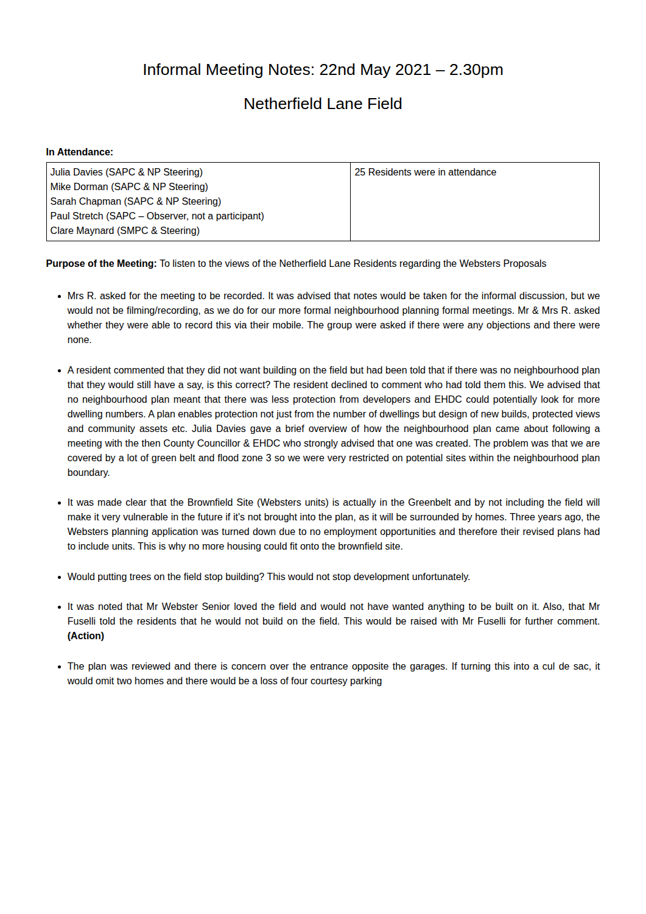Informal Meeting Notes: 22nd May 2021 – 2.30pm
Netherfield Lane Field
In Attendance:
| Julia Davies (SAPC & NP Steering) Mike Dorman (SAPC & NP Steering) Sarah Chapman (SAPC & NP Steering) Paul Stretch (SAPC – Observer, not a participant) Clare Maynard (SMPC & Steering) | 25 Residents were in attendance |
Purpose of the Meeting: To listen to the views of the Netherfield Lane Residents regarding the Websters Proposals
Mrs R. asked for the meeting to be recorded. It was advised that notes would be taken for the informal discussion, but we would not be filming/recording, as we do for our more formal neighbourhood planning formal meetings. Mr & Mrs R. asked whether they were able to record this via their mobile. The group were asked if there were any objections and there were none.
A resident commented that they did not want building on the field but had been told that if there was no neighbourhood plan that they would still have a say, is this correct? The resident declined to comment who had told them this. We advised that no neighbourhood plan meant that there was less protection from developers and EHDC could potentially look for more dwelling numbers. A plan enables protection not just from the number of dwellings but design of new builds, protected views and community assets etc. Julia Davies gave a brief overview of how the neighbourhood plan came about following a meeting with the then County Councillor & EHDC who strongly advised that one was created. The problem was that we are covered by a lot of green belt and flood zone 3 so we were very restricted on potential sites within the neighbourhood plan boundary.
It was made clear that the Brownfield Site (Websters units) is actually in the Greenbelt and by not including the field will make it very vulnerable in the future if it's not brought into the plan, as it will be surrounded by homes. Three years ago, the Websters planning application was turned down due to no employment opportunities and therefore their revised plans had to include units. This is why no more housing could fit onto the brownfield site.
Would putting trees on the field stop building? This would not stop development unfortunately.
It was noted that Mr Webster Senior loved the field and would not have wanted anything to be built on it. Also, that Mr Fuselli told the residents that he would not build on the field. This would be raised with Mr Fuselli for further comment. (Action)
The plan was reviewed and there is concern over the entrance opposite the garages. If turning this into a cul de sac, it would omit two homes and there would be a loss of four courtesy parking